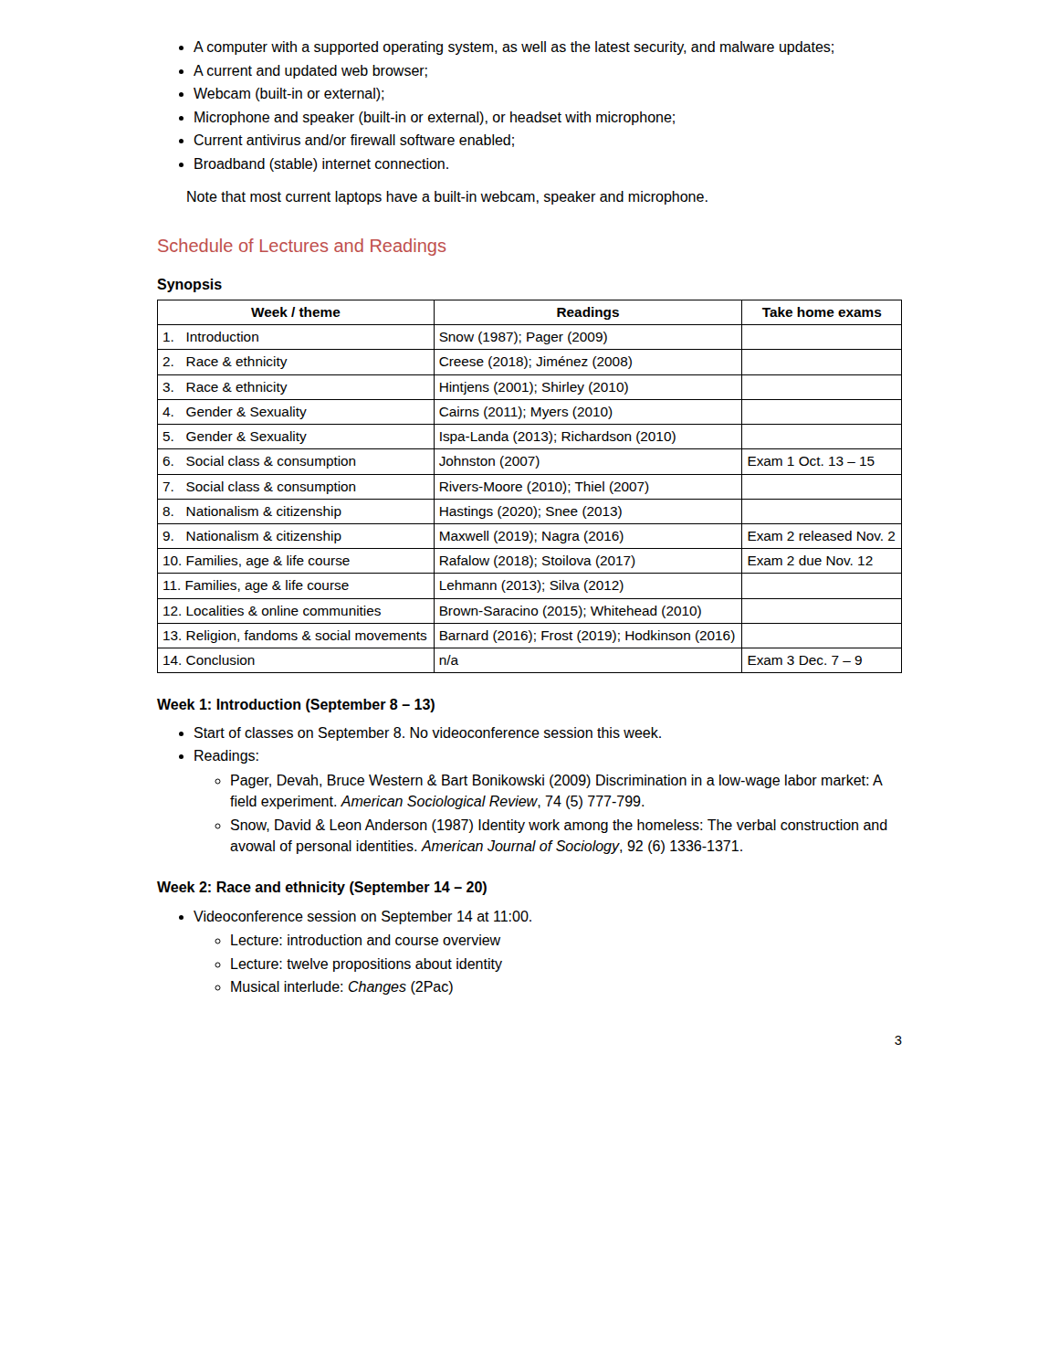A computer with a supported operating system, as well as the latest security, and malware updates;
A current and updated web browser;
Webcam (built-in or external);
Microphone and speaker (built-in or external), or headset with microphone;
Current antivirus and/or firewall software enabled;
Broadband (stable) internet connection.
Note that most current laptops have a built-in webcam, speaker and microphone.
Schedule of Lectures and Readings
Synopsis
| Week / theme | Readings | Take home exams |
| --- | --- | --- |
| 1. Introduction | Snow (1987); Pager (2009) | |
| 2. Race & ethnicity | Creese (2018); Jiménez (2008) | |
| 3. Race & ethnicity | Hintjens (2001); Shirley (2010) | |
| 4. Gender & Sexuality | Cairns (2011); Myers (2010) | |
| 5. Gender & Sexuality | Ispa-Landa (2013); Richardson (2010) | |
| 6. Social class & consumption | Johnston (2007) | Exam 1 Oct. 13 – 15 |
| 7. Social class & consumption | Rivers-Moore (2010); Thiel (2007) | |
| 8. Nationalism & citizenship | Hastings (2020); Snee (2013) | |
| 9. Nationalism & citizenship | Maxwell (2019); Nagra (2016) | Exam 2 released Nov. 2 |
| 10. Families, age & life course | Rafalow (2018); Stoilova (2017) | Exam 2 due Nov. 12 |
| 11. Families, age & life course | Lehmann (2013); Silva (2012) | |
| 12. Localities & online communities | Brown-Saracino (2015); Whitehead (2010) | |
| 13. Religion, fandoms & social movements | Barnard (2016); Frost (2019); Hodkinson (2016) | |
| 14. Conclusion | n/a | Exam 3 Dec. 7 – 9 |
Week 1: Introduction (September 8 – 13)
Start of classes on September 8. No videoconference session this week.
Readings:
Pager, Devah, Bruce Western & Bart Bonikowski (2009) Discrimination in a low-wage labor market: A field experiment. American Sociological Review, 74 (5) 777-799.
Snow, David & Leon Anderson (1987) Identity work among the homeless: The verbal construction and avowal of personal identities. American Journal of Sociology, 92 (6) 1336-1371.
Week 2: Race and ethnicity (September 14 – 20)
Videoconference session on September 14 at 11:00.
Lecture: introduction and course overview
Lecture: twelve propositions about identity
Musical interlude: Changes (2Pac)
3